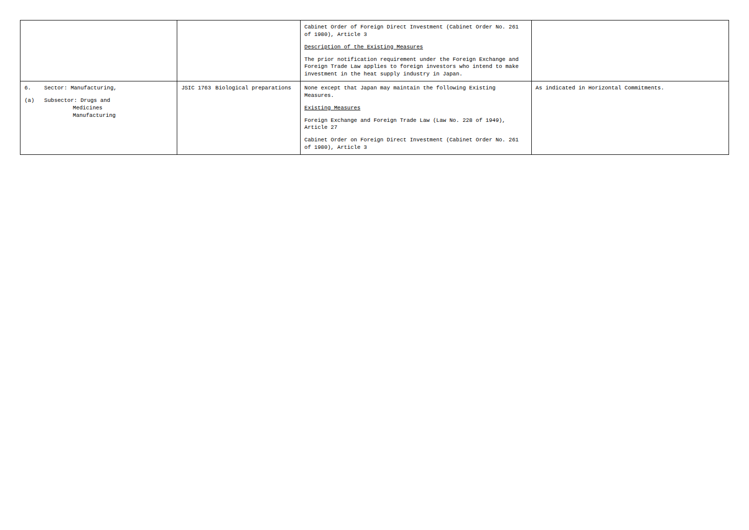| | | Cabinet Order of Foreign Direct Investment (Cabinet Order No. 261 of 1980), Article 3 Description of the Existing Measures The prior notification requirement under the Foreign Exchange and Foreign Trade Law applies to foreign investors who intend to make investment in the heat supply industry in Japan. | |
| 6. Sector: Manufacturing, (a) Subsector: Drugs and Medicines Manufacturing | JSIC 1763 Biological preparations | None except that Japan may maintain the following Existing Measures. Existing Measures Foreign Exchange and Foreign Trade Law (Law No. 228 of 1949), Article 27 Cabinet Order on Foreign Direct Investment (Cabinet Order No. 261 of 1980), Article 3 | As indicated in Horizontal Commitments. |